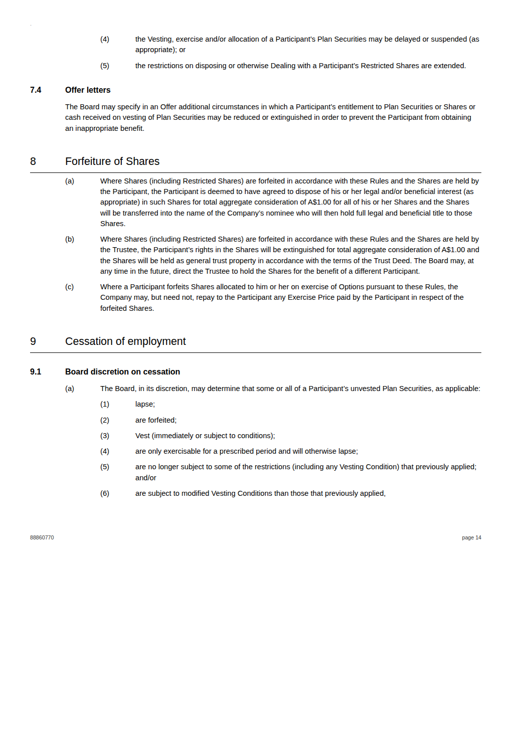.
(4)
the Vesting, exercise and/or allocation of a Participant’s Plan Securities may be delayed or suspended (as appropriate); or
(5)
the restrictions on disposing or otherwise Dealing with a Participant’s Restricted Shares are extended.
7.4 Offer letters
The Board may specify in an Offer additional circumstances in which a Participant’s entitlement to Plan Securities or Shares or cash received on vesting of Plan Securities may be reduced or extinguished in order to prevent the Participant from obtaining an inappropriate benefit.
8 Forfeiture of Shares
(a)
Where Shares (including Restricted Shares) are forfeited in accordance with these Rules and the Shares are held by the Participant, the Participant is deemed to have agreed to dispose of his or her legal and/or beneficial interest (as appropriate) in such Shares for total aggregate consideration of A$1.00 for all of his or her Shares and the Shares will be transferred into the name of the Company’s nominee who will then hold full legal and beneficial title to those Shares.
(b)
Where Shares (including Restricted Shares) are forfeited in accordance with these Rules and the Shares are held by the Trustee, the Participant’s rights in the Shares will be extinguished for total aggregate consideration of A$1.00 and the Shares will be held as general trust property in accordance with the terms of the Trust Deed. The Board may, at any time in the future, direct the Trustee to hold the Shares for the benefit of a different Participant.
(c)
Where a Participant forfeits Shares allocated to him or her on exercise of Options pursuant to these Rules, the Company may, but need not, repay to the Participant any Exercise Price paid by the Participant in respect of the forfeited Shares.
9 Cessation of employment
9.1 Board discretion on cessation
(a)
The Board, in its discretion, may determine that some or all of a Participant’s unvested Plan Securities, as applicable:
(1)
lapse;
(2)
are forfeited;
(3)
Vest (immediately or subject to conditions);
(4)
are only exercisable for a prescribed period and will otherwise lapse;
(5)
are no longer subject to some of the restrictions (including any Vesting Condition) that previously applied; and/or
(6)
are subject to modified Vesting Conditions than those that previously applied,
88860770
page 14